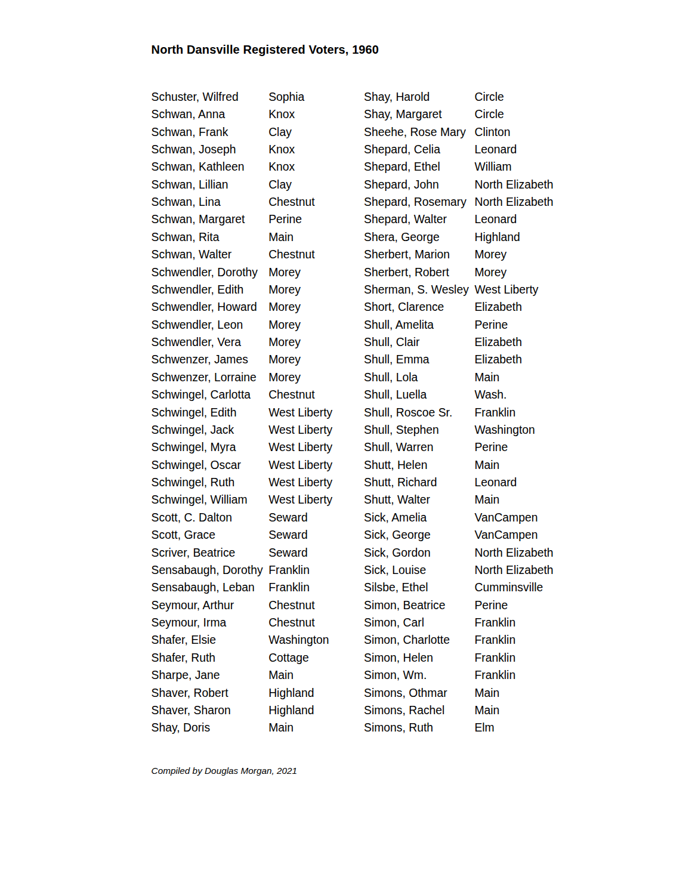North Dansville Registered Voters, 1960
| Schuster, Wilfred | Sophia |
| Schwan, Anna | Knox |
| Schwan, Frank | Clay |
| Schwan, Joseph | Knox |
| Schwan, Kathleen | Knox |
| Schwan, Lillian | Clay |
| Schwan, Lina | Chestnut |
| Schwan, Margaret | Perine |
| Schwan, Rita | Main |
| Schwan, Walter | Chestnut |
| Schwendler, Dorothy | Morey |
| Schwendler, Edith | Morey |
| Schwendler, Howard | Morey |
| Schwendler, Leon | Morey |
| Schwendler, Vera | Morey |
| Schwenzer, James | Morey |
| Schwenzer, Lorraine | Morey |
| Schwingel, Carlotta | Chestnut |
| Schwingel, Edith | West Liberty |
| Schwingel, Jack | West Liberty |
| Schwingel, Myra | West Liberty |
| Schwingel, Oscar | West Liberty |
| Schwingel, Ruth | West Liberty |
| Schwingel, William | West Liberty |
| Scott, C. Dalton | Seward |
| Scott, Grace | Seward |
| Scriver, Beatrice | Seward |
| Sensabaugh, Dorothy | Franklin |
| Sensabaugh, Leban | Franklin |
| Seymour, Arthur | Chestnut |
| Seymour, Irma | Chestnut |
| Shafer, Elsie | Washington |
| Shafer, Ruth | Cottage |
| Sharpe, Jane | Main |
| Shaver, Robert | Highland |
| Shaver, Sharon | Highland |
| Shay, Doris | Main |
| Shay, Harold | Circle |
| Shay, Margaret | Circle |
| Sheehe, Rose Mary | Clinton |
| Shepard, Celia | Leonard |
| Shepard, Ethel | William |
| Shepard, John | North Elizabeth |
| Shepard, Rosemary | North Elizabeth |
| Shepard, Walter | Leonard |
| Shera, George | Highland |
| Sherbert, Marion | Morey |
| Sherbert, Robert | Morey |
| Sherman, S. Wesley | West Liberty |
| Short, Clarence | Elizabeth |
| Shull, Amelita | Perine |
| Shull, Clair | Elizabeth |
| Shull, Emma | Elizabeth |
| Shull, Lola | Main |
| Shull, Luella | Wash. |
| Shull, Roscoe Sr. | Franklin |
| Shull, Stephen | Washington |
| Shull, Warren | Perine |
| Shutt, Helen | Main |
| Shutt, Richard | Leonard |
| Shutt, Walter | Main |
| Sick, Amelia | VanCampen |
| Sick, George | VanCampen |
| Sick, Gordon | North Elizabeth |
| Sick, Louise | North Elizabeth |
| Silsbe, Ethel | Cumminsville |
| Simon, Beatrice | Perine |
| Simon, Carl | Franklin |
| Simon, Charlotte | Franklin |
| Simon, Helen | Franklin |
| Simon, Wm. | Franklin |
| Simons, Othmar | Main |
| Simons, Rachel | Main |
| Simons, Ruth | Elm |
Compiled by Douglas Morgan, 2021